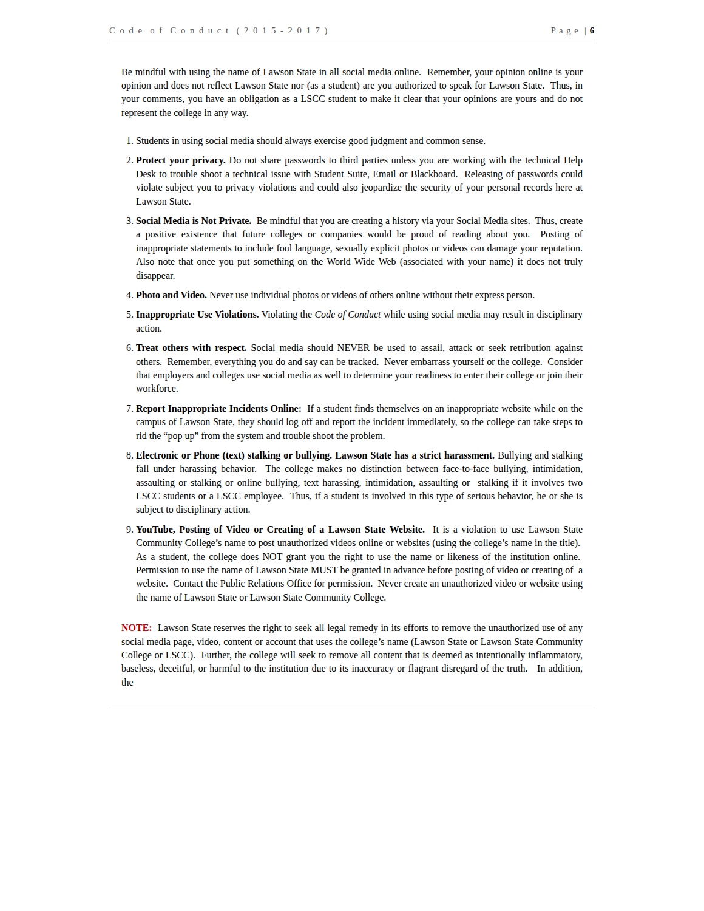C o d e o f C o n d u c t ( 2 0 1 5 - 2 0 1 7 ) P a g e | 6
Be mindful with using the name of Lawson State in all social media online. Remember, your opinion online is your opinion and does not reflect Lawson State nor (as a student) are you authorized to speak for Lawson State. Thus, in your comments, you have an obligation as a LSCC student to make it clear that your opinions are yours and do not represent the college in any way.
Students in using social media should always exercise good judgment and common sense.
Protect your privacy. Do not share passwords to third parties unless you are working with the technical Help Desk to trouble shoot a technical issue with Student Suite, Email or Blackboard. Releasing of passwords could violate subject you to privacy violations and could also jeopardize the security of your personal records here at Lawson State.
Social Media is Not Private. Be mindful that you are creating a history via your Social Media sites. Thus, create a positive existence that future colleges or companies would be proud of reading about you. Posting of inappropriate statements to include foul language, sexually explicit photos or videos can damage your reputation. Also note that once you put something on the World Wide Web (associated with your name) it does not truly disappear.
Photo and Video. Never use individual photos or videos of others online without their express person.
Inappropriate Use Violations. Violating the Code of Conduct while using social media may result in disciplinary action.
Treat others with respect. Social media should NEVER be used to assail, attack or seek retribution against others. Remember, everything you do and say can be tracked. Never embarrass yourself or the college. Consider that employers and colleges use social media as well to determine your readiness to enter their college or join their workforce.
Report Inappropriate Incidents Online: If a student finds themselves on an inappropriate website while on the campus of Lawson State, they should log off and report the incident immediately, so the college can take steps to rid the “pop up” from the system and trouble shoot the problem.
Electronic or Phone (text) stalking or bullying. Lawson State has a strict harassment. Bullying and stalking fall under harassing behavior. The college makes no distinction between face-to-face bullying, intimidation, assaulting or stalking or online bullying, text harassing, intimidation, assaulting or stalking if it involves two LSCC students or a LSCC employee. Thus, if a student is involved in this type of serious behavior, he or she is subject to disciplinary action.
YouTube, Posting of Video or Creating of a Lawson State Website. It is a violation to use Lawson State Community College’s name to post unauthorized videos online or websites (using the college’s name in the title). As a student, the college does NOT grant you the right to use the name or likeness of the institution online. Permission to use the name of Lawson State MUST be granted in advance before posting of video or creating of a website. Contact the Public Relations Office for permission. Never create an unauthorized video or website using the name of Lawson State or Lawson State Community College.
NOTE: Lawson State reserves the right to seek all legal remedy in its efforts to remove the unauthorized use of any social media page, video, content or account that uses the college’s name (Lawson State or Lawson State Community College or LSCC). Further, the college will seek to remove all content that is deemed as intentionally inflammatory, baseless, deceitful, or harmful to the institution due to its inaccuracy or flagrant disregard of the truth. In addition, the